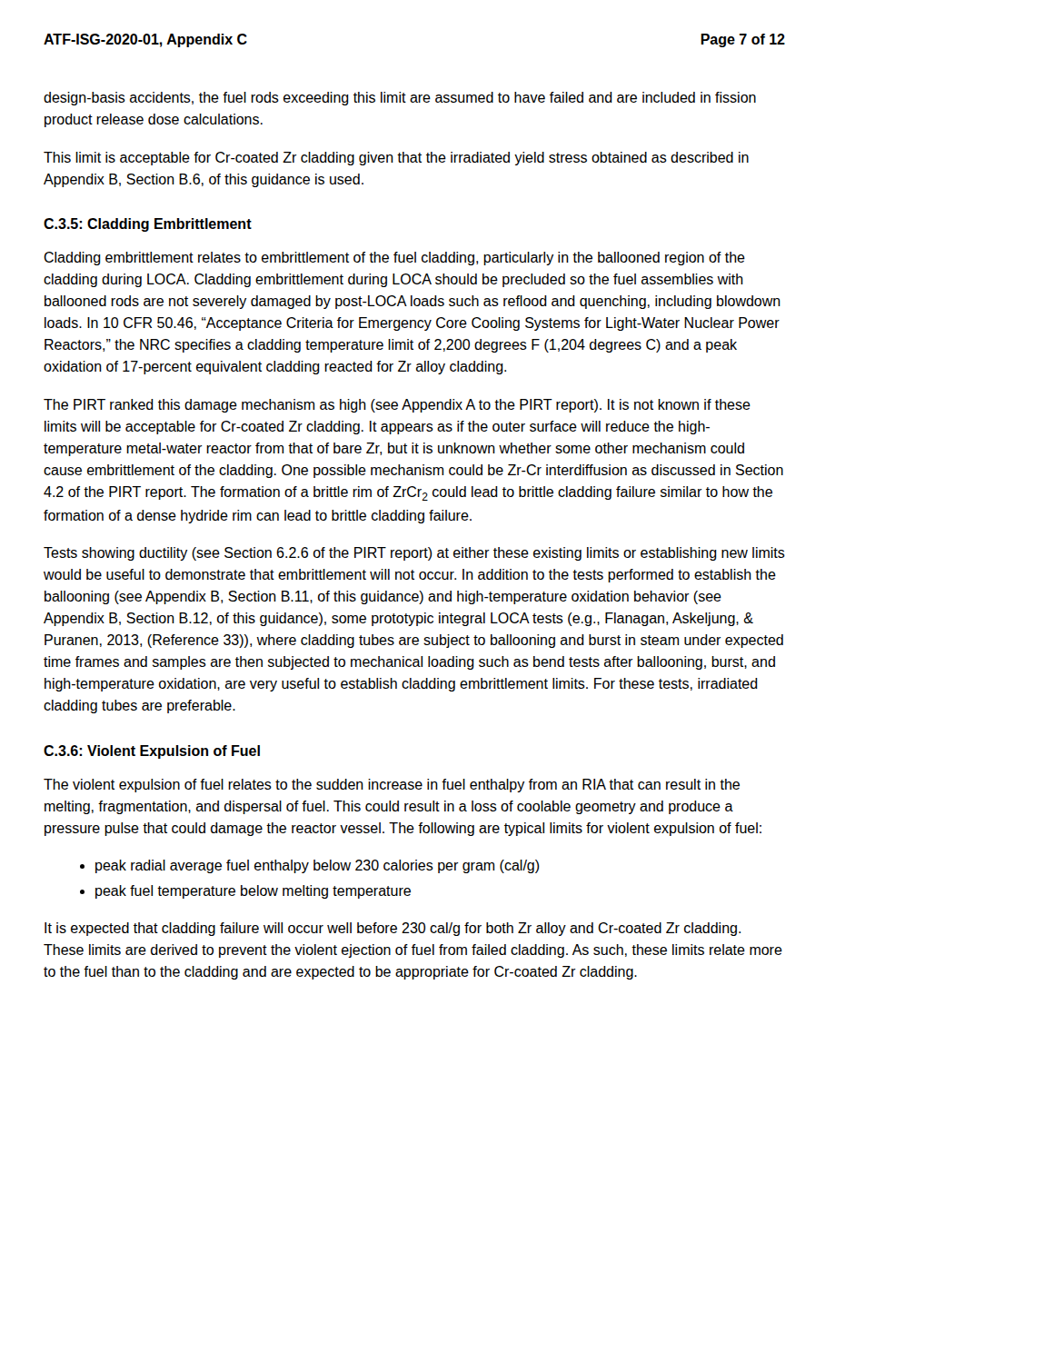ATF-ISG-2020-01, Appendix C Page 7 of 12
design-basis accidents, the fuel rods exceeding this limit are assumed to have failed and are included in fission product release dose calculations.
This limit is acceptable for Cr-coated Zr cladding given that the irradiated yield stress obtained as described in Appendix B, Section B.6, of this guidance is used.
C.3.5: Cladding Embrittlement
Cladding embrittlement relates to embrittlement of the fuel cladding, particularly in the ballooned region of the cladding during LOCA. Cladding embrittlement during LOCA should be precluded so the fuel assemblies with ballooned rods are not severely damaged by post-LOCA loads such as reflood and quenching, including blowdown loads. In 10 CFR 50.46, “Acceptance Criteria for Emergency Core Cooling Systems for Light-Water Nuclear Power Reactors,” the NRC specifies a cladding temperature limit of 2,200 degrees F (1,204 degrees C) and a peak oxidation of 17-percent equivalent cladding reacted for Zr alloy cladding.
The PIRT ranked this damage mechanism as high (see Appendix A to the PIRT report). It is not known if these limits will be acceptable for Cr-coated Zr cladding. It appears as if the outer surface will reduce the high-temperature metal-water reactor from that of bare Zr, but it is unknown whether some other mechanism could cause embrittlement of the cladding. One possible mechanism could be Zr-Cr interdiffusion as discussed in Section 4.2 of the PIRT report. The formation of a brittle rim of ZrCr2 could lead to brittle cladding failure similar to how the formation of a dense hydride rim can lead to brittle cladding failure.
Tests showing ductility (see Section 6.2.6 of the PIRT report) at either these existing limits or establishing new limits would be useful to demonstrate that embrittlement will not occur. In addition to the tests performed to establish the ballooning (see Appendix B, Section B.11, of this guidance) and high-temperature oxidation behavior (see Appendix B, Section B.12, of this guidance), some prototypic integral LOCA tests (e.g., Flanagan, Askeljung, & Puranen, 2013, (Reference 33)), where cladding tubes are subject to ballooning and burst in steam under expected time frames and samples are then subjected to mechanical loading such as bend tests after ballooning, burst, and high-temperature oxidation, are very useful to establish cladding embrittlement limits. For these tests, irradiated cladding tubes are preferable.
C.3.6: Violent Expulsion of Fuel
The violent expulsion of fuel relates to the sudden increase in fuel enthalpy from an RIA that can result in the melting, fragmentation, and dispersal of fuel. This could result in a loss of coolable geometry and produce a pressure pulse that could damage the reactor vessel. The following are typical limits for violent expulsion of fuel:
peak radial average fuel enthalpy below 230 calories per gram (cal/g)
peak fuel temperature below melting temperature
It is expected that cladding failure will occur well before 230 cal/g for both Zr alloy and Cr-coated Zr cladding. These limits are derived to prevent the violent ejection of fuel from failed cladding. As such, these limits relate more to the fuel than to the cladding and are expected to be appropriate for Cr-coated Zr cladding.